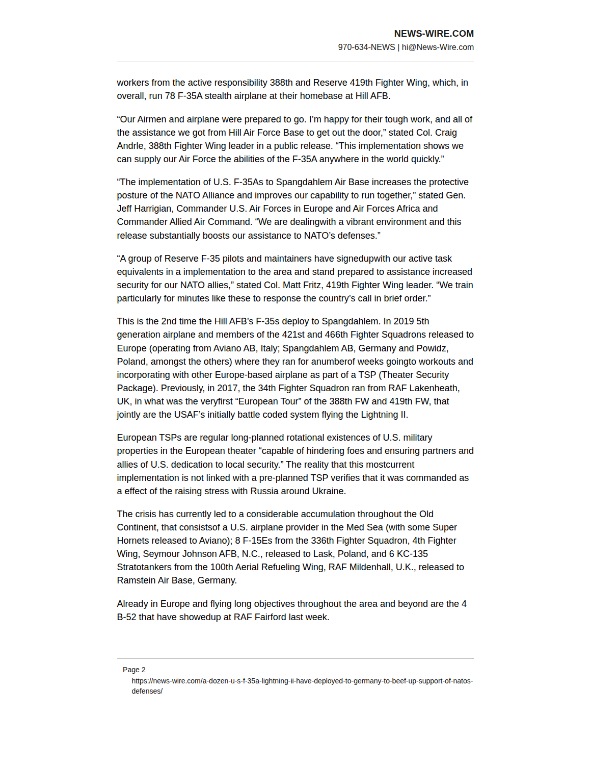NEWS-WIRE.COM
970-634-NEWS | hi@News-Wire.com
workers from the active responsibility 388th and Reserve 419th Fighter Wing, which, in overall, run 78 F-35A stealth airplane at their homebase at Hill AFB.
“Our Airmen and airplane were prepared to go. I’m happy for their tough work, and all of the assistance we got from Hill Air Force Base to get out the door,” stated Col. Craig Andrle, 388th Fighter Wing leader in a public release. “This implementation shows we can supply our Air Force the abilities of the F-35A anywhere in the world quickly.”
“The implementation of U.S. F-35As to Spangdahlem Air Base increases the protective posture of the NATO Alliance and improves our capability to run together,” stated Gen. Jeff Harrigian, Commander U.S. Air Forces in Europe and Air Forces Africa and Commander Allied Air Command. “We are dealingwith a vibrant environment and this release substantially boosts our assistance to NATO’s defenses.”
“A group of Reserve F-35 pilots and maintainers have signedupwith our active task equivalents in a implementation to the area and stand prepared to assistance increased security for our NATO allies,” stated Col. Matt Fritz, 419th Fighter Wing leader. “We train particularly for minutes like these to response the country’s call in brief order.”
This is the 2nd time the Hill AFB’s F-35s deploy to Spangdahlem. In 2019 5th generation airplane and members of the 421st and 466th Fighter Squadrons released to Europe (operating from Aviano AB, Italy; Spangdahlem AB, Germany and Powidz, Poland, amongst the others) where they ran for anumberof weeks goingto workouts and incorporating with other Europe-based airplane as part of a TSP (Theater Security Package). Previously, in 2017, the 34th Fighter Squadron ran from RAF Lakenheath, UK, in what was the veryfirst “European Tour” of the 388th FW and 419th FW, that jointly are the USAF’s initially battle coded system flying the Lightning II.
European TSPs are regular long-planned rotational existences of U.S. military properties in the European theater “capable of hindering foes and ensuring partners and allies of U.S. dedication to local security.” The reality that this mostcurrent implementation is not linked with a pre-planned TSP verifies that it was commanded as a effect of the raising stress with Russia around Ukraine.
The crisis has currently led to a considerable accumulation throughout the Old Continent, that consistsof a U.S. airplane provider in the Med Sea (with some Super Hornets released to Aviano); 8 F-15Es from the 336th Fighter Squadron, 4th Fighter Wing, Seymour Johnson AFB, N.C., released to Lask, Poland, and 6 KC-135 Stratotankers from the 100th Aerial Refueling Wing, RAF Mildenhall, U.K., released to Ramstein Air Base, Germany.
Already in Europe and flying long objectives throughout the area and beyond are the 4 B-52 that have showedup at RAF Fairford last week.
Page 2
https://news-wire.com/a-dozen-u-s-f-35a-lightning-ii-have-deployed-to-germany-to-beef-up-support-of-natos-defenses/